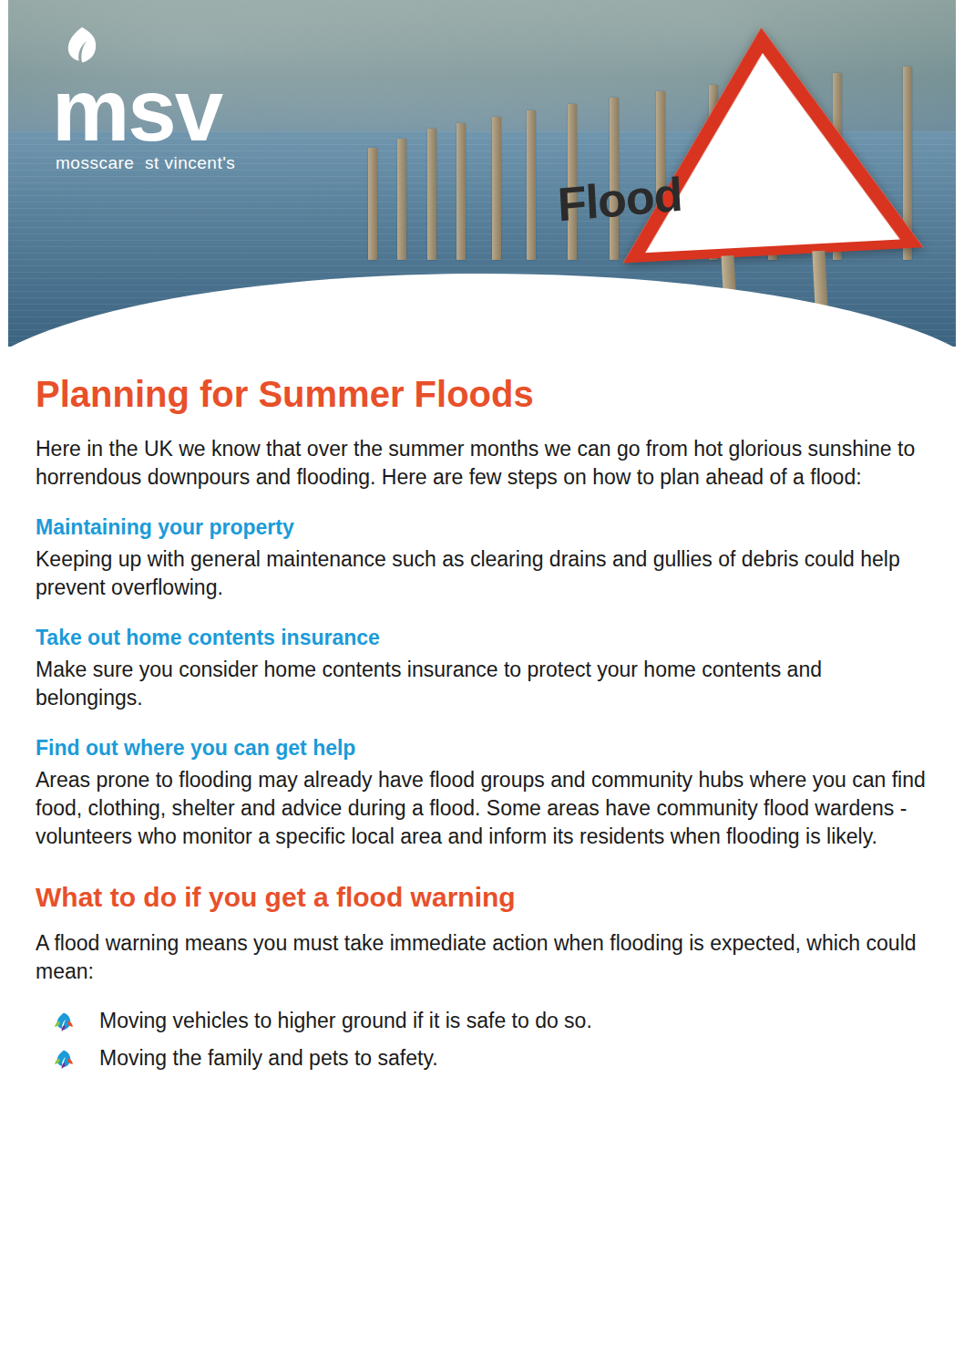Flood
msv
mosscare st vincent's
Planning for Summer Floods
Here in the UK we know that over the summer months we can go from hot glorious sunshine to horrendous downpours and flooding. Here are few steps on how to plan ahead of a flood:
Maintaining your property
Keeping up with general maintenance such as clearing drains and gullies of debris could help prevent overflowing.
Take out home contents insurance
Make sure you consider home contents insurance to protect your home contents and belongings.
Find out where you can get help
Areas prone to flooding may already have flood groups and community hubs where you can find food, clothing, shelter and advice during a flood. Some areas have community flood wardens - volunteers who monitor a specific local area and inform its residents when flooding is likely.
What to do if you get a flood warning
A flood warning means you must take immediate action when flooding is expected, which could mean:
Moving vehicles to higher ground if it is safe to do so.
Moving the family and pets to safety.